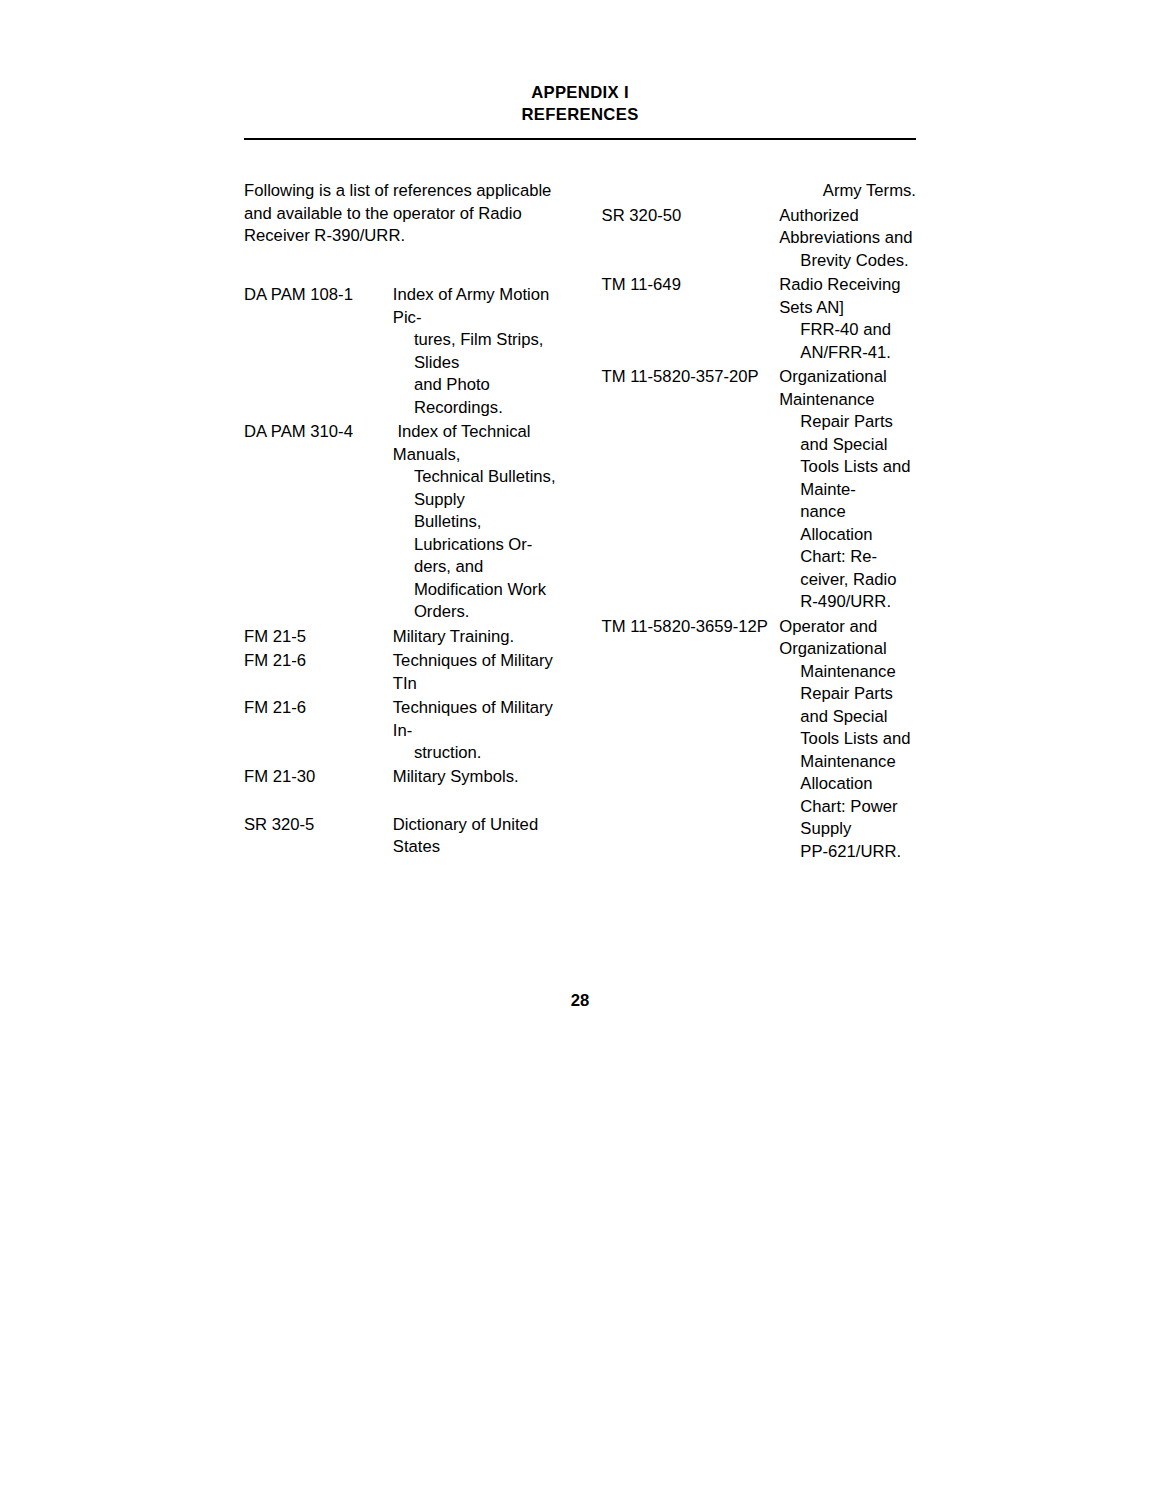APPENDIX I REFERENCES
Following is a list of references applicable and available to the operator of Radio Receiver R-390/URR.
| DA PAM 108-1 | Index of Army Motion Pic- tures, Film Strips, Slides and Photo Recordings. |
| DA PAM 310-4 | Index of Technical Manuals, Technical Bulletins, Supply Bulletins, Lubrications Or- ders, and Modification Work Orders. |
| FM 21-5 | Military Training. |
| FM 21-6 | Techniques of Military TIn |
| FM 21-6 | Techniques of Military In- struction. |
| FM 21-30 | Military Symbols. |
| SR 320-5 | Dictionary of United States |
Army Terms.
| SR 320-50 | Authorized Abbreviations and Brevity Codes. |
| TM 11-649 | Radio Receiving Sets AN] FRR-40 and AN/FRR-41. |
| TM 11-5820-357-20P | Organizational Maintenance Repair Parts and Special Tools Lists and Mainte- nance Allocation Chart: Re- ceiver, Radio R-490/URR. |
| TM 11-5820-3659-12P | Operator and Organizational Maintenance Repair Parts and Special Tools Lists and Maintenance Allocation Chart: Power Supply PP-621/URR. |
28